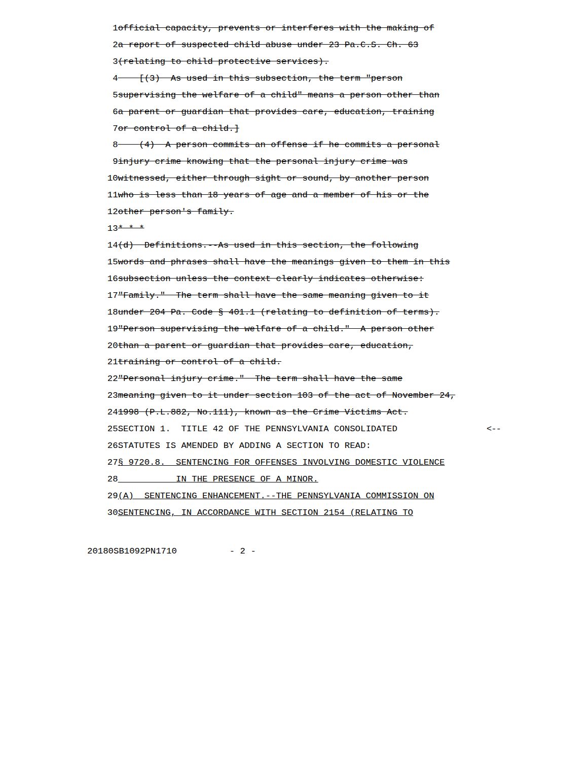| 1 | official capacity, prevents or interferes with the making of |
| 2 | a report of suspected child abuse under 23 Pa.C.S. Ch. 63 |
| 3 | (relating to child protective services). |
| 4 | [(3) As used in this subsection, the term "person |
| 5 | supervising the welfare of a child" means a person other than |
| 6 | a parent or guardian that provides care, education, training |
| 7 | or control of a child.] |
| 8 | (4) A person commits an offense if he commits a personal |
| 9 | injury crime knowing that the personal injury crime was |
| 10 | witnessed, either through sight or sound, by another person |
| 11 | who is less than 18 years of age and a member of his or the |
| 12 | other person's family. |
| 13 | * * * |
| 14 | (d) Definitions.--As used in this section, the following |
| 15 | words and phrases shall have the meanings given to them in this |
| 16 | subsection unless the context clearly indicates otherwise: |
| 17 | "Family." The term shall have the same meaning given to it |
| 18 | under 204 Pa. Code § 401.1 (relating to definition of terms). |
| 19 | "Person supervising the welfare of a child." A person other |
| 20 | than a parent or guardian that provides care, education, |
| 21 | training or control of a child. |
| 22 | "Personal injury crime." The term shall have the same |
| 23 | meaning given to it under section 103 of the act of November 24, |
| 24 | 1998 (P.L.882, No.111), known as the Crime Victims Act. |
| 25 | SECTION 1. TITLE 42 OF THE PENNSYLVANIA CONSOLIDATED <-- |
| 26 | STATUTES IS AMENDED BY ADDING A SECTION TO READ: |
| 27 | § 9720.8. SENTENCING FOR OFFENSES INVOLVING DOMESTIC VIOLENCE |
| 28 | IN THE PRESENCE OF A MINOR. |
| 29 | (A) SENTENCING ENHANCEMENT.--THE PENNSYLVANIA COMMISSION ON |
| 30 | SENTENCING, IN ACCORDANCE WITH SECTION 2154 (RELATING TO |
20180SB1092PN1710- 2 -